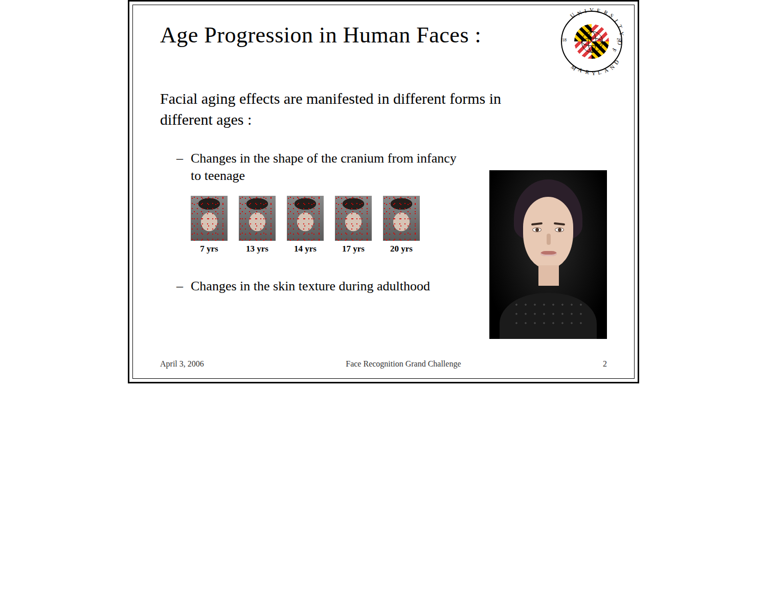U N I V E R S I T Y O F M A R Y L A N D
18
56
Age Progression in Human Faces :
Facial aging effects are manifested in different forms in different ages :
– Changes in the shape of the cranium from infancy to teenage
7 yrs
13 yrs
14 yrs
17 yrs
20 yrs
– Changes in the skin texture during adulthood
April 3, 2006
Face Recognition Grand Challenge
2